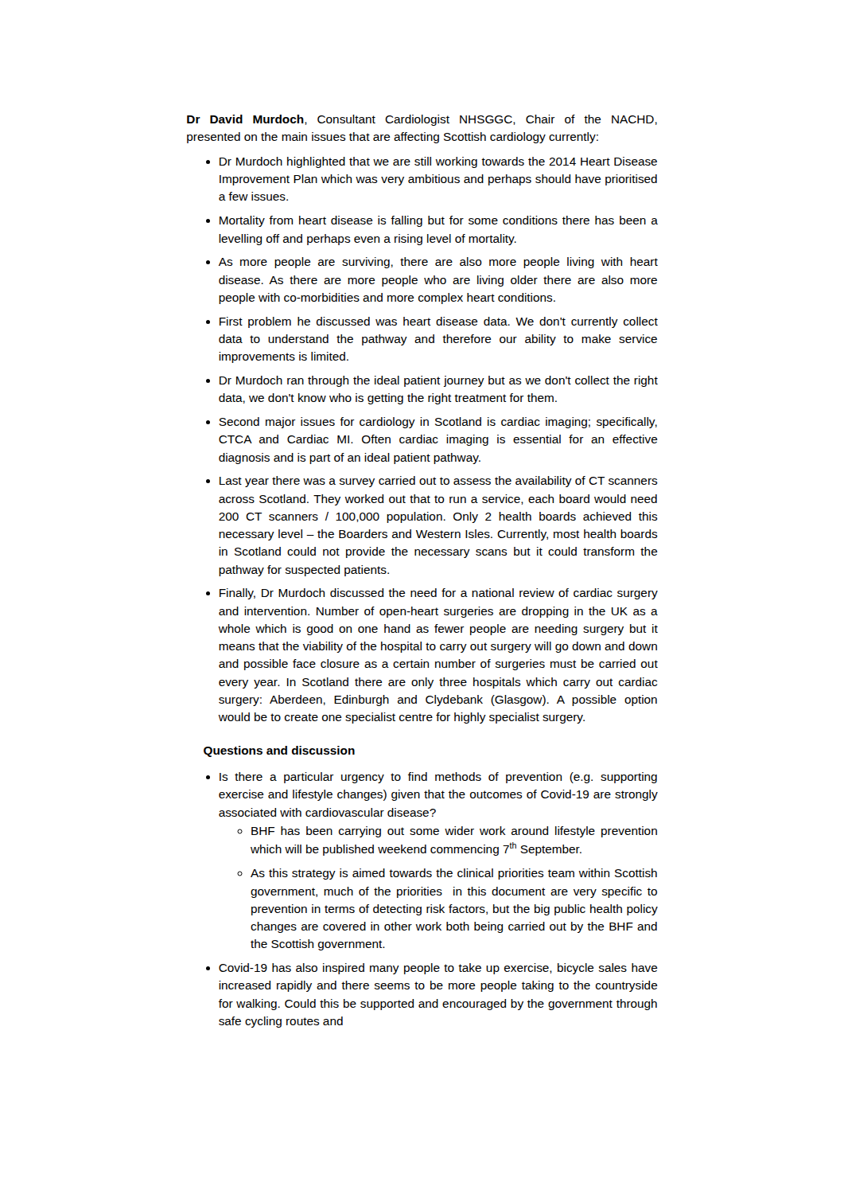Dr David Murdoch, Consultant Cardiologist NHSGGC, Chair of the NACHD, presented on the main issues that are affecting Scottish cardiology currently:
Dr Murdoch highlighted that we are still working towards the 2014 Heart Disease Improvement Plan which was very ambitious and perhaps should have prioritised a few issues.
Mortality from heart disease is falling but for some conditions there has been a levelling off and perhaps even a rising level of mortality.
As more people are surviving, there are also more people living with heart disease. As there are more people who are living older there are also more people with co-morbidities and more complex heart conditions.
First problem he discussed was heart disease data. We don't currently collect data to understand the pathway and therefore our ability to make service improvements is limited.
Dr Murdoch ran through the ideal patient journey but as we don't collect the right data, we don't know who is getting the right treatment for them.
Second major issues for cardiology in Scotland is cardiac imaging; specifically, CTCA and Cardiac MI. Often cardiac imaging is essential for an effective diagnosis and is part of an ideal patient pathway.
Last year there was a survey carried out to assess the availability of CT scanners across Scotland. They worked out that to run a service, each board would need 200 CT scanners / 100,000 population. Only 2 health boards achieved this necessary level – the Boarders and Western Isles. Currently, most health boards in Scotland could not provide the necessary scans but it could transform the pathway for suspected patients.
Finally, Dr Murdoch discussed the need for a national review of cardiac surgery and intervention. Number of open-heart surgeries are dropping in the UK as a whole which is good on one hand as fewer people are needing surgery but it means that the viability of the hospital to carry out surgery will go down and down and possible face closure as a certain number of surgeries must be carried out every year. In Scotland there are only three hospitals which carry out cardiac surgery: Aberdeen, Edinburgh and Clydebank (Glasgow). A possible option would be to create one specialist centre for highly specialist surgery.
Questions and discussion
Is there a particular urgency to find methods of prevention (e.g. supporting exercise and lifestyle changes) given that the outcomes of Covid-19 are strongly associated with cardiovascular disease?
BHF has been carrying out some wider work around lifestyle prevention which will be published weekend commencing 7th September.
As this strategy is aimed towards the clinical priorities team within Scottish government, much of the priorities in this document are very specific to prevention in terms of detecting risk factors, but the big public health policy changes are covered in other work both being carried out by the BHF and the Scottish government.
Covid-19 has also inspired many people to take up exercise, bicycle sales have increased rapidly and there seems to be more people taking to the countryside for walking. Could this be supported and encouraged by the government through safe cycling routes and